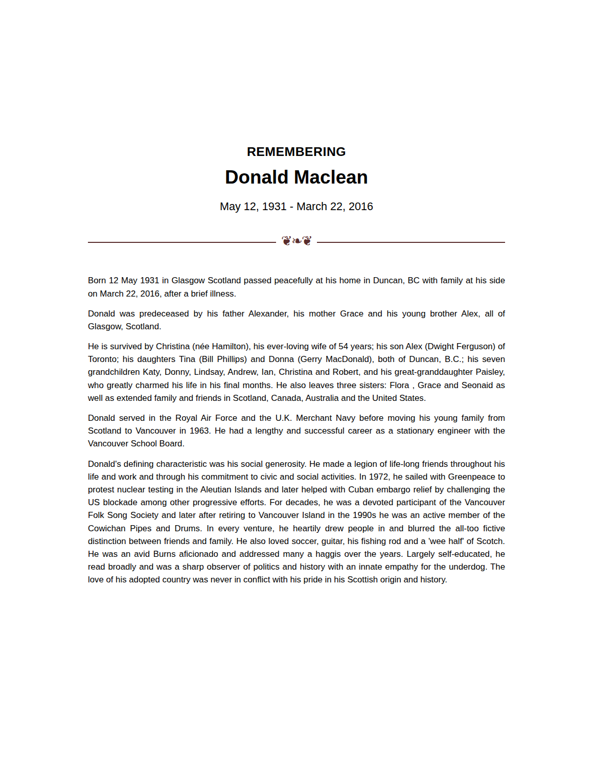REMEMBERING
Donald Maclean
May 12, 1931 - March 22, 2016
❦❧❦
Born 12 May 1931 in Glasgow Scotland passed peacefully at his home in Duncan, BC with family at his side on March 22, 2016, after a brief illness.
Donald was predeceased by his father Alexander, his mother Grace and his young brother Alex, all of Glasgow, Scotland.
He is survived by Christina (née Hamilton), his ever-loving wife of 54 years; his son Alex (Dwight Ferguson) of Toronto; his daughters Tina (Bill Phillips) and Donna (Gerry MacDonald), both of Duncan, B.C.; his seven grandchildren Katy, Donny, Lindsay, Andrew, Ian, Christina and Robert, and his great-granddaughter Paisley, who greatly charmed his life in his final months. He also leaves three sisters: Flora , Grace and Seonaid as well as extended family and friends in Scotland, Canada, Australia and the United States.
Donald served in the Royal Air Force and the U.K. Merchant Navy before moving his young family from Scotland to Vancouver in 1963. He had a lengthy and successful career as a stationary engineer with the Vancouver School Board.
Donald's defining characteristic was his social generosity. He made a legion of life-long friends throughout his life and work and through his commitment to civic and social activities. In 1972, he sailed with Greenpeace to protest nuclear testing in the Aleutian Islands and later helped with Cuban embargo relief by challenging the US blockade among other progressive efforts. For decades, he was a devoted participant of the Vancouver Folk Song Society and later after retiring to Vancouver Island in the 1990s he was an active member of the Cowichan Pipes and Drums. In every venture, he heartily drew people in and blurred the all-too fictive distinction between friends and family. He also loved soccer, guitar, his fishing rod and a 'wee half' of Scotch. He was an avid Burns aficionado and addressed many a haggis over the years. Largely self-educated, he read broadly and was a sharp observer of politics and history with an innate empathy for the underdog. The love of his adopted country was never in conflict with his pride in his Scottish origin and history.